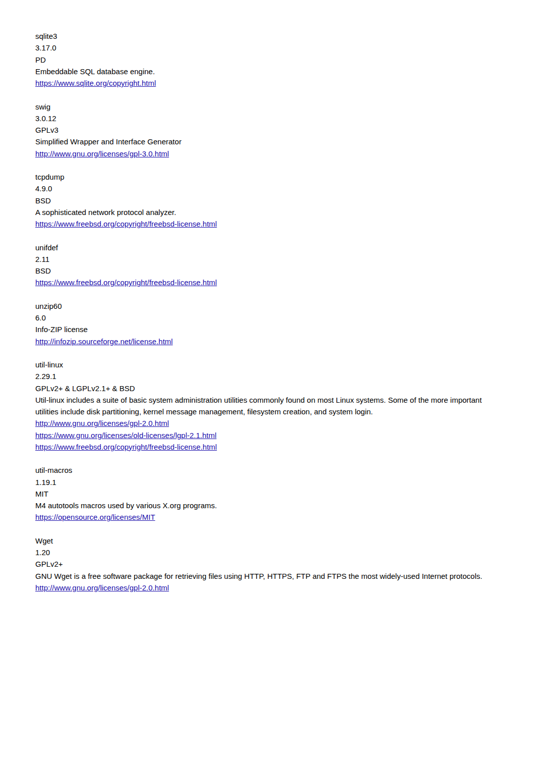sqlite3
3.17.0
PD
Embeddable SQL database engine.
https://www.sqlite.org/copyright.html
swig
3.0.12
GPLv3
Simplified Wrapper and Interface Generator
http://www.gnu.org/licenses/gpl-3.0.html
tcpdump
4.9.0
BSD
A sophisticated network protocol analyzer.
https://www.freebsd.org/copyright/freebsd-license.html
unifdef
2.11
BSD
https://www.freebsd.org/copyright/freebsd-license.html
unzip60
6.0
Info-ZIP license
http://infozip.sourceforge.net/license.html
util-linux
2.29.1
GPLv2+ & LGPLv2.1+ & BSD
Util-linux includes a suite of basic system administration utilities commonly found on most Linux systems. Some of the more important utilities include disk partitioning, kernel message management, filesystem creation, and system login.
http://www.gnu.org/licenses/gpl-2.0.html
https://www.gnu.org/licenses/old-licenses/lgpl-2.1.html
https://www.freebsd.org/copyright/freebsd-license.html
util-macros
1.19.1
MIT
M4 autotools macros used by various X.org programs.
https://opensource.org/licenses/MIT
Wget
1.20
GPLv2+
GNU Wget is a free software package for retrieving files using HTTP, HTTPS, FTP and FTPS the most widely-used Internet protocols.
http://www.gnu.org/licenses/gpl-2.0.html